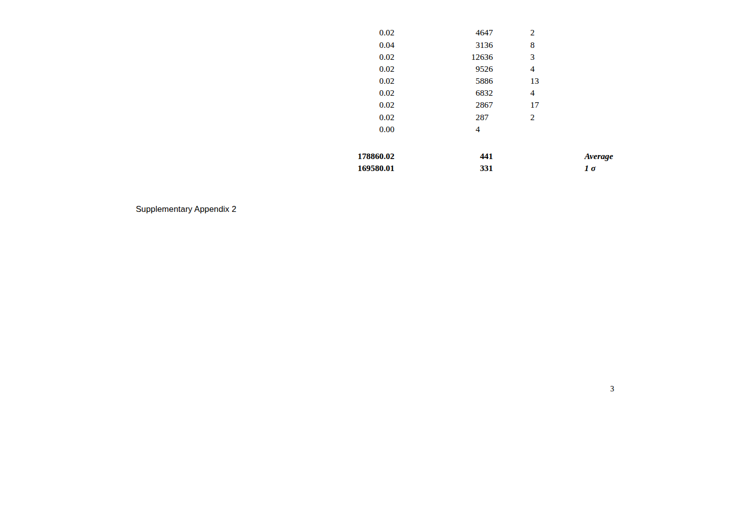| | 0.02 | 4 | 647 | 2 | |
| | 0.04 | 3 | 136 | 8 | |
| | 0.02 | 12 | 636 | 3 | |
| | 0.02 | 9 | 526 | 4 | |
| | 0.02 | 5 | 886 | 13 | |
| | 0.02 | 6 | 832 | 4 | |
| | 0.02 | 2 | 867 | 17 | |
| | 0.02 | 2 | 87 | 2 | |
| | 0.00 | 4 | | | |
| 17886 | 0.02 | | 441 | | Average |
| 16958 | 0.01 | | 331 | | 1 σ |
Supplementary Appendix 2
3